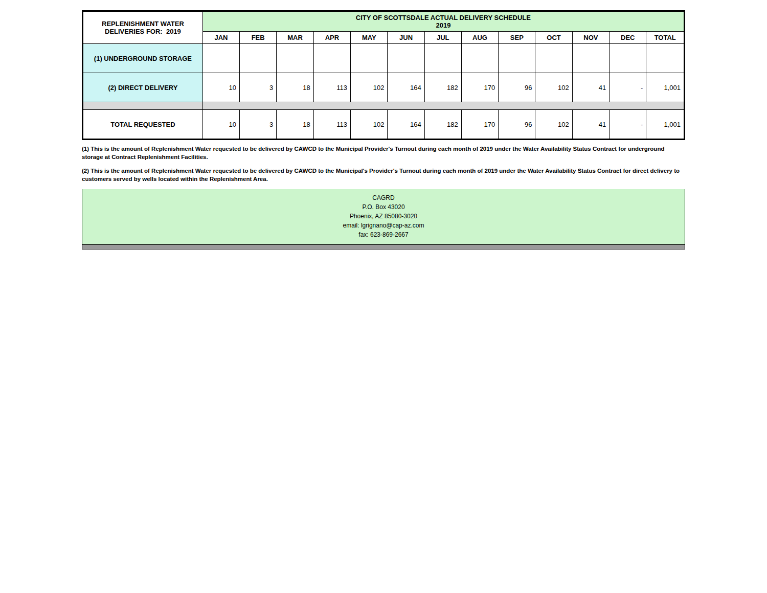| REPLENISHMENT WATER DELIVERIES FOR: 2019 | CITY OF SCOTTSDALE ACTUAL DELIVERY SCHEDULE 2019 |
| JAN | FEB | MAR | APR | MAY | JUN | JUL | AUG | SEP | OCT | NOV | DEC | TOTAL |
| (1) UNDERGROUND STORAGE | | | | | | | | | | | | | |
| (2) DIRECT DELIVERY | 10 | 3 | 18 | 113 | 102 | 164 | 182 | 170 | 96 | 102 | 41 | - | 1,001 |
| TOTAL REQUESTED | 10 | 3 | 18 | 113 | 102 | 164 | 182 | 170 | 96 | 102 | 41 | - | 1,001 |
(1) This is the amount of Replenishment Water requested to be delivered by CAWCD to the Municipal Provider's Turnout during each month of 2019 under the Water Availability Status Contract for underground storage at Contract Replenishment Facilities.
(2) This is the amount of Replenishment Water requested to be delivered by CAWCD to the Municipal's Provider's Turnout during each month of 2019 under the Water Availability Status Contract for direct delivery to customers served by wells located within the Replenishment Area.
CAGRD
P.O. Box 43020
Phoenix, AZ 85080-3020
email: lgrignano@cap-az.com
fax: 623-869-2667